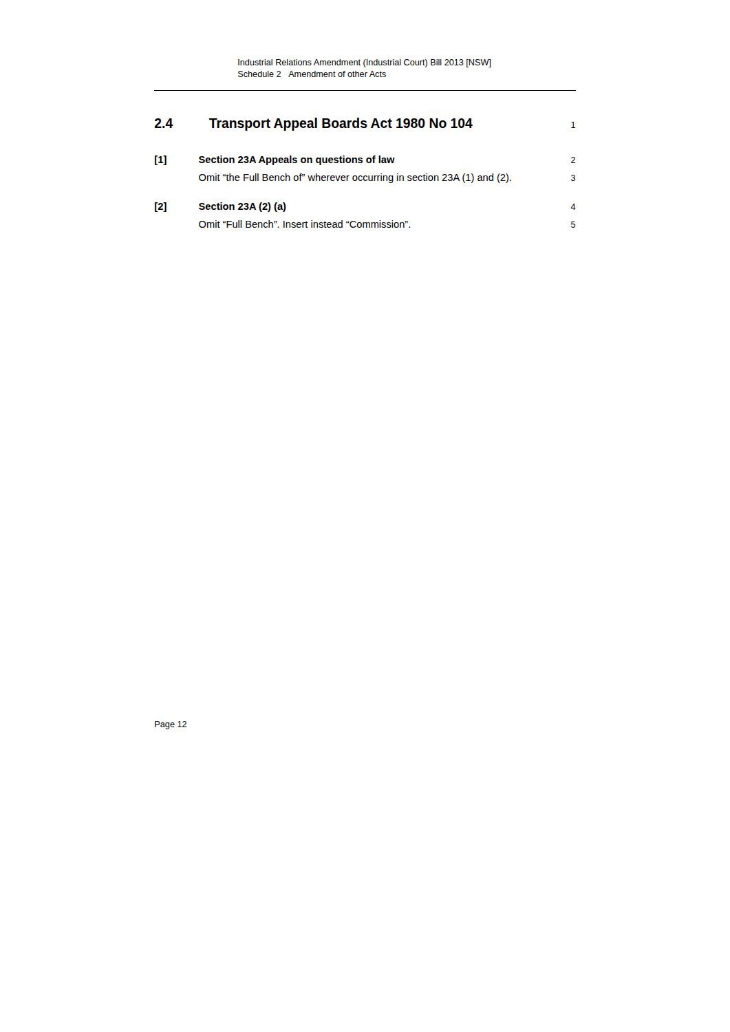Industrial Relations Amendment (Industrial Court) Bill 2013 [NSW] Schedule 2 Amendment of other Acts
2.4 Transport Appeal Boards Act 1980 No 104
1
[1]
Section 23A Appeals on questions of law
2
Omit “the Full Bench of” wherever occurring in section 23A (1) and (2).
3
[2]
Section 23A (2) (a)
4
Omit “Full Bench”. Insert instead “Commission”.
5
Page 12